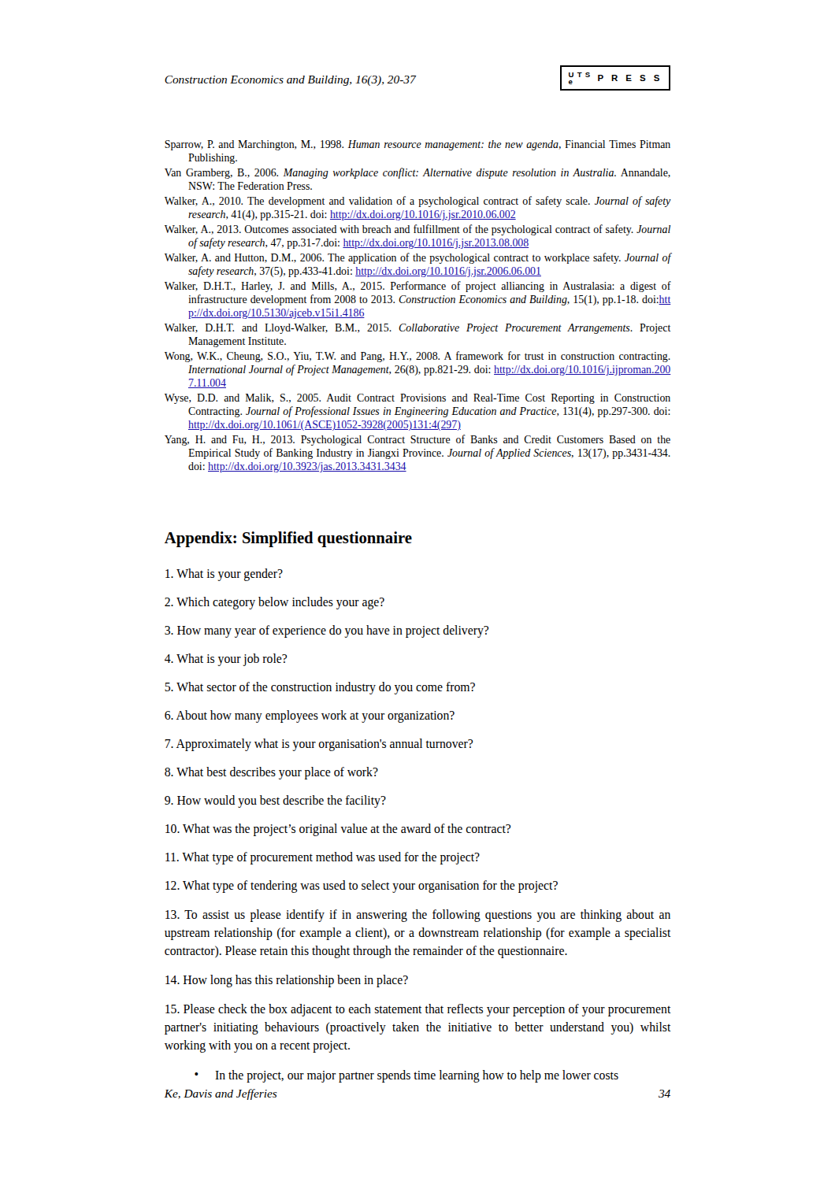Construction Economics and Building, 16(3), 20-37
U T S e
P R E S S
Sparrow, P. and Marchington, M., 1998. Human resource management: the new agenda, Financial Times Pitman Publishing.
Van Gramberg, B., 2006. Managing workplace conflict: Alternative dispute resolution in Australia. Annandale, NSW: The Federation Press.
Walker, A., 2010. The development and validation of a psychological contract of safety scale. Journal of safety research, 41(4), pp.315-21. doi: http://dx.doi.org/10.1016/j.jsr.2010.06.002
Walker, A., 2013. Outcomes associated with breach and fulfillment of the psychological contract of safety. Journal of safety research, 47, pp.31-7.doi: http://dx.doi.org/10.1016/j.jsr.2013.08.008
Walker, A. and Hutton, D.M., 2006. The application of the psychological contract to workplace safety. Journal of safety research, 37(5), pp.433-41.doi: http://dx.doi.org/10.1016/j.jsr.2006.06.001
Walker, D.H.T., Harley, J. and Mills, A., 2015. Performance of project alliancing in Australasia: a digest of infrastructure development from 2008 to 2013. Construction Economics and Building, 15(1), pp.1-18. doi:http://dx.doi.org/10.5130/ajceb.v15i1.4186
Walker, D.H.T. and Lloyd-Walker, B.M., 2015. Collaborative Project Procurement Arrangements. Project Management Institute.
Wong, W.K., Cheung, S.O., Yiu, T.W. and Pang, H.Y., 2008. A framework for trust in construction contracting. International Journal of Project Management, 26(8), pp.821-29. doi: http://dx.doi.org/10.1016/j.ijproman.2007.11.004
Wyse, D.D. and Malik, S., 2005. Audit Contract Provisions and Real-Time Cost Reporting in Construction Contracting. Journal of Professional Issues in Engineering Education and Practice, 131(4), pp.297-300. doi: http://dx.doi.org/10.1061/(ASCE)1052-3928(2005)131:4(297)
Yang, H. and Fu, H., 2013. Psychological Contract Structure of Banks and Credit Customers Based on the Empirical Study of Banking Industry in Jiangxi Province. Journal of Applied Sciences, 13(17), pp.3431-434. doi: http://dx.doi.org/10.3923/jas.2013.3431.3434
Appendix: Simplified questionnaire
1. What is your gender?
2. Which category below includes your age?
3. How many year of experience do you have in project delivery?
4. What is your job role?
5. What sector of the construction industry do you come from?
6. About how many employees work at your organization?
7. Approximately what is your organisation's annual turnover?
8. What best describes your place of work?
9. How would you best describe the facility?
10. What was the project’s original value at the award of the contract?
11. What type of procurement method was used for the project?
12. What type of tendering was used to select your organisation for the project?
13. To assist us please identify if in answering the following questions you are thinking about an upstream relationship (for example a client), or a downstream relationship (for example a specialist contractor). Please retain this thought through the remainder of the questionnaire.
14. How long has this relationship been in place?
15. Please check the box adjacent to each statement that reflects your perception of your procurement partner's initiating behaviours (proactively taken the initiative to better understand you) whilst working with you on a recent project.
In the project, our major partner spends time learning how to help me lower costs
Ke, Davis and Jefferies
34